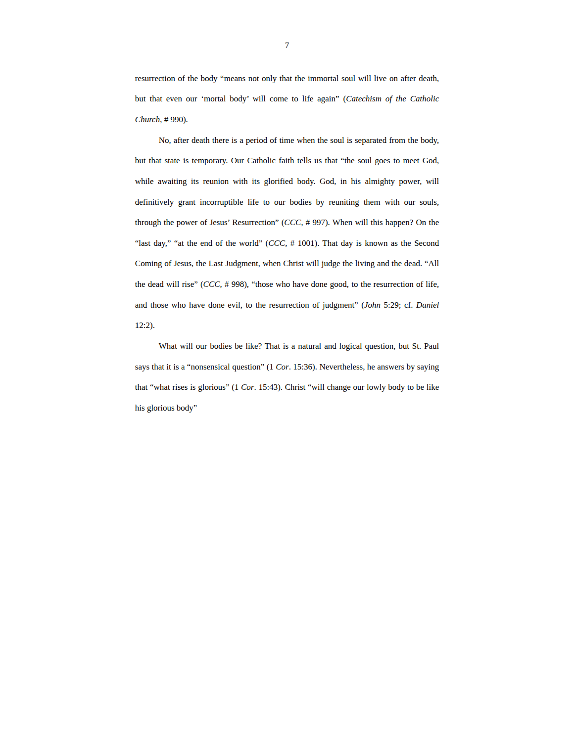7
resurrection of the body “means not only that the immortal soul will live on after death, but that even our ‘mortal body’ will come to life again” (Catechism of the Catholic Church, # 990).
No, after death there is a period of time when the soul is separated from the body, but that state is temporary. Our Catholic faith tells us that “the soul goes to meet God, while awaiting its reunion with its glorified body. God, in his almighty power, will definitively grant incorruptible life to our bodies by reuniting them with our souls, through the power of Jesus’ Resurrection” (CCC, # 997). When will this happen? On the “last day,” “at the end of the world” (CCC, # 1001). That day is known as the Second Coming of Jesus, the Last Judgment, when Christ will judge the living and the dead. “All the dead will rise” (CCC, # 998), “those who have done good, to the resurrection of life, and those who have done evil, to the resurrection of judgment” (John 5:29; cf. Daniel 12:2).
What will our bodies be like? That is a natural and logical question, but St. Paul says that it is a “nonsensical question” (1 Cor. 15:36). Nevertheless, he answers by saying that “what rises is glorious” (1 Cor. 15:43). Christ “will change our lowly body to be like his glorious body”